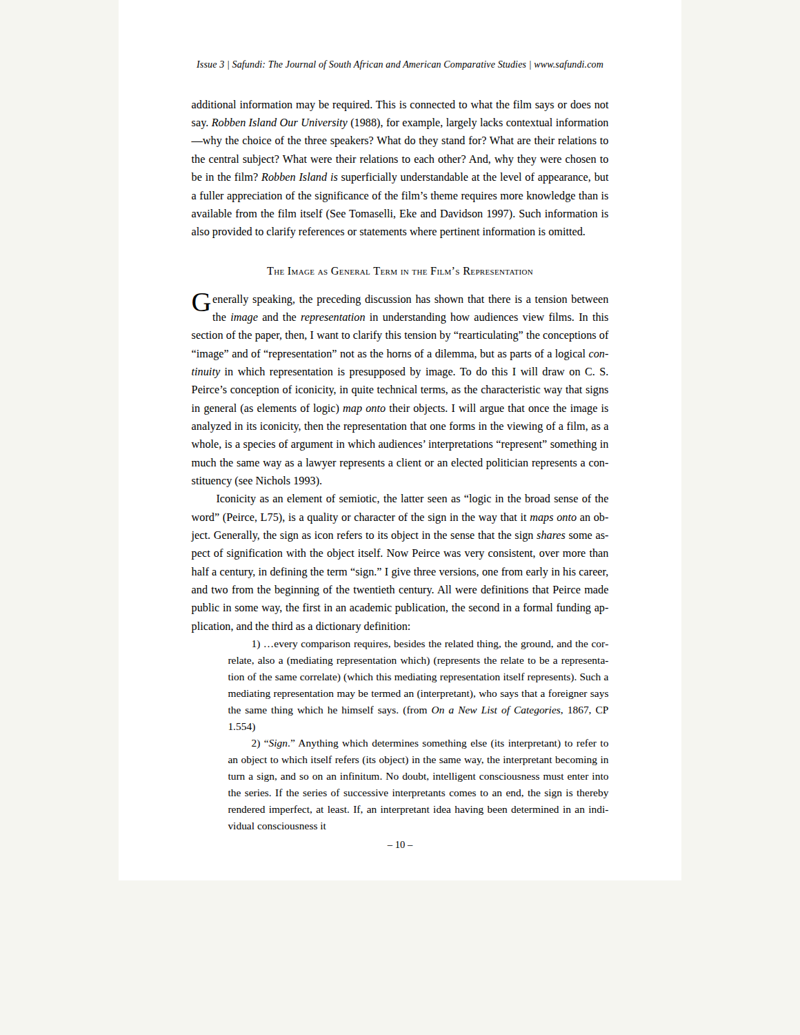Issue 3 | Safundi: The Journal of South African and American Comparative Studies | www.safundi.com
additional information may be required. This is connected to what the film says or does not say. Robben Island Our University (1988), for example, largely lacks contextual information—why the choice of the three speakers? What do they stand for? What are their relations to the central subject? What were their relations to each other? And, why they were chosen to be in the film? Robben Island is superficially understandable at the level of appearance, but a fuller appreciation of the significance of the film’s theme requires more knowledge than is available from the film itself (See Tomaselli, Eke and Davidson 1997). Such information is also provided to clarify references or statements where pertinent information is omitted.
The Image as General Term in the Film’s Representation
Generally speaking, the preceding discussion has shown that there is a tension between the image and the representation in understanding how audiences view films. In this section of the paper, then, I want to clarify this tension by “rearticulating” the conceptions of “image” and of “representation” not as the horns of a dilemma, but as parts of a logical continuity in which representation is presupposed by image. To do this I will draw on C. S. Peirce’s conception of iconicity, in quite technical terms, as the characteristic way that signs in general (as elements of logic) map onto their objects. I will argue that once the image is analyzed in its iconicity, then the representation that one forms in the viewing of a film, as a whole, is a species of argument in which audiences’ interpretations “represent” something in much the same way as a lawyer represents a client or an elected politician represents a constituency (see Nichols 1993).
Iconicity as an element of semiotic, the latter seen as “logic in the broad sense of the word” (Peirce, L75), is a quality or character of the sign in the way that it maps onto an object. Generally, the sign as icon refers to its object in the sense that the sign shares some aspect of signification with the object itself. Now Peirce was very consistent, over more than half a century, in defining the term “sign.” I give three versions, one from early in his career, and two from the beginning of the twentieth century. All were definitions that Peirce made public in some way, the first in an academic publication, the second in a formal funding application, and the third as a dictionary definition:
1) …every comparison requires, besides the related thing, the ground, and the correlate, also a (mediating representation which) (represents the relate to be a representation of the same correlate) (which this mediating representation itself represents). Such a mediating representation may be termed an (interpretant), who says that a foreigner says the same thing which he himself says. (from On a New List of Categories, 1867, CP 1.554)
2) “Sign.” Anything which determines something else (its interpretant) to refer to an object to which itself refers (its object) in the same way, the interpretant becoming in turn a sign, and so on an infinitum. No doubt, intelligent consciousness must enter into the series. If the series of successive interpretants comes to an end, the sign is thereby rendered imperfect, at least. If, an interpretant idea having been determined in an individual consciousness it
– 10 –